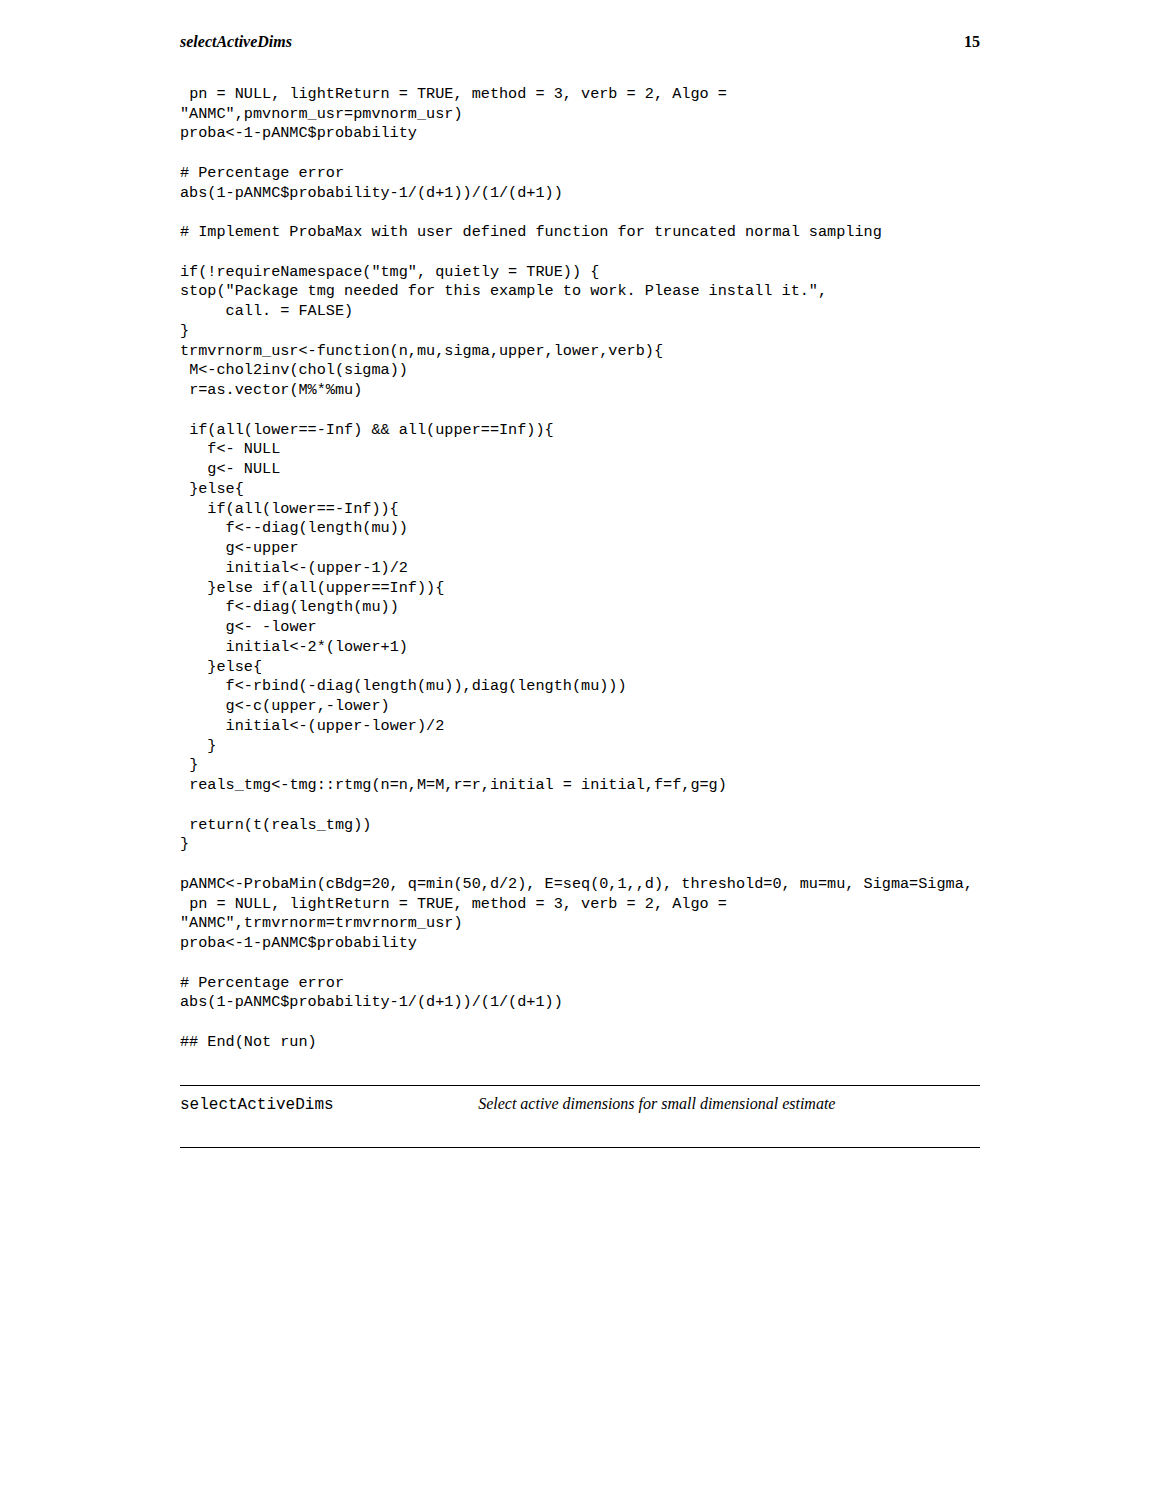selectActiveDims 15
 pn = NULL, lightReturn = TRUE, method = 3, verb = 2, Algo = "ANMC",pmvnorm_usr=pmvnorm_usr)
proba<-1-pANMC$probability

# Percentage error
abs(1-pANMC$probability-1/(d+1))/(1/(d+1))

# Implement ProbaMax with user defined function for truncated normal sampling

if(!requireNamespace("tmg", quietly = TRUE)) {
stop("Package tmg needed for this example to work. Please install it.",
     call. = FALSE)
}
trmvrnorm_usr<-function(n,mu,sigma,upper,lower,verb){
 M<-chol2inv(chol(sigma))
 r=as.vector(M%*%mu)

 if(all(lower==-Inf) && all(upper==Inf)){
   f<- NULL
   g<- NULL
 }else{
   if(all(lower==-Inf)){
     f<--diag(length(mu))
     g<-upper
     initial<-(upper-1)/2
   }else if(all(upper==Inf)){
     f<-diag(length(mu))
     g<- -lower
     initial<-2*(lower+1)
   }else{
     f<-rbind(-diag(length(mu)),diag(length(mu)))
     g<-c(upper,-lower)
     initial<-(upper-lower)/2
   }
 }
 reals_tmg<-tmg::rtmg(n=n,M=M,r=r,initial = initial,f=f,g=g)

 return(t(reals_tmg))
}

pANMC<-ProbaMin(cBdg=20, q=min(50,d/2), E=seq(0,1,,d), threshold=0, mu=mu, Sigma=Sigma,
 pn = NULL, lightReturn = TRUE, method = 3, verb = 2, Algo = "ANMC",trmvrnorm=trmvrnorm_usr)
proba<-1-pANMC$probability

# Percentage error
abs(1-pANMC$probability-1/(d+1))/(1/(d+1))

## End(Not run)
selectActiveDims Select active dimensions for small dimensional estimate